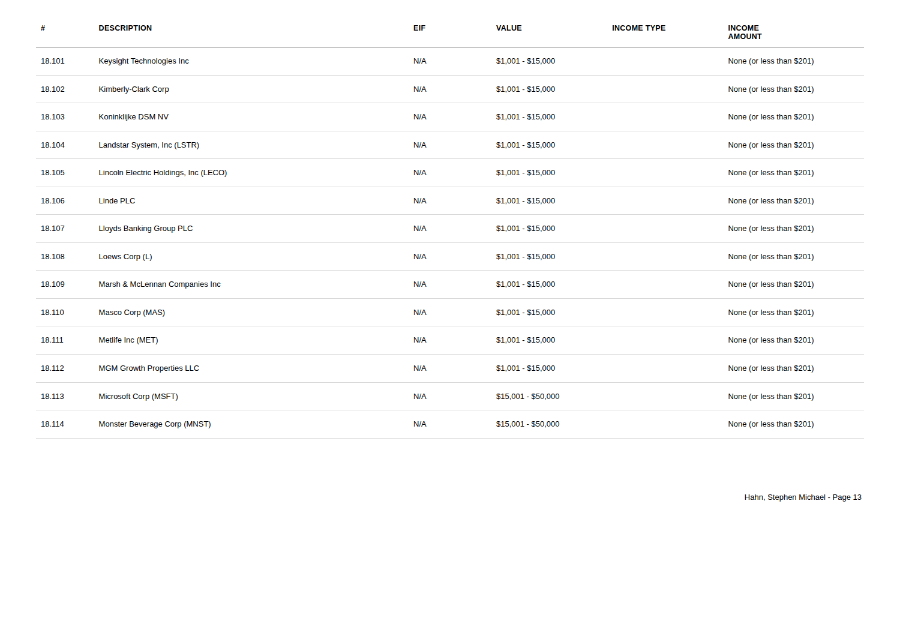| # | DESCRIPTION | EIF | VALUE | INCOME TYPE | INCOME AMOUNT |
| --- | --- | --- | --- | --- | --- |
| 18.101 | Keysight Technologies Inc | N/A | $1,001 - $15,000 | | None (or less than $201) |
| 18.102 | Kimberly-Clark Corp | N/A | $1,001 - $15,000 | | None (or less than $201) |
| 18.103 | Koninklijke DSM NV | N/A | $1,001 - $15,000 | | None (or less than $201) |
| 18.104 | Landstar System, Inc (LSTR) | N/A | $1,001 - $15,000 | | None (or less than $201) |
| 18.105 | Lincoln Electric Holdings, Inc (LECO) | N/A | $1,001 - $15,000 | | None (or less than $201) |
| 18.106 | Linde PLC | N/A | $1,001 - $15,000 | | None (or less than $201) |
| 18.107 | Lloyds Banking Group PLC | N/A | $1,001 - $15,000 | | None (or less than $201) |
| 18.108 | Loews Corp (L) | N/A | $1,001 - $15,000 | | None (or less than $201) |
| 18.109 | Marsh & McLennan Companies Inc | N/A | $1,001 - $15,000 | | None (or less than $201) |
| 18.110 | Masco Corp (MAS) | N/A | $1,001 - $15,000 | | None (or less than $201) |
| 18.111 | Metlife Inc (MET) | N/A | $1,001 - $15,000 | | None (or less than $201) |
| 18.112 | MGM Growth Properties LLC | N/A | $1,001 - $15,000 | | None (or less than $201) |
| 18.113 | Microsoft Corp (MSFT) | N/A | $15,001 - $50,000 | | None (or less than $201) |
| 18.114 | Monster Beverage Corp (MNST) | N/A | $15,001 - $50,000 | | None (or less than $201) |
Hahn, Stephen Michael - Page 13